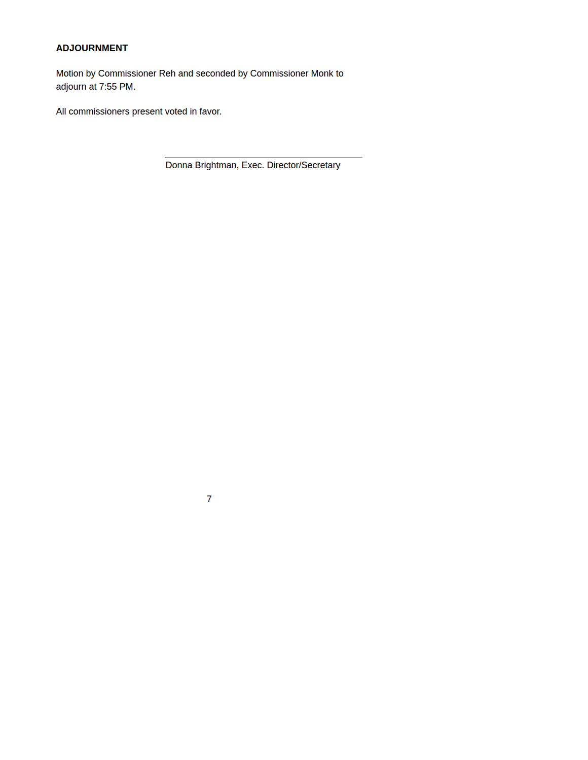ADJOURNMENT
Motion by Commissioner Reh and seconded by Commissioner Monk to adjourn at 7:55 PM.
All commissioners present voted in favor.
Donna Brightman, Exec. Director/Secretary
7